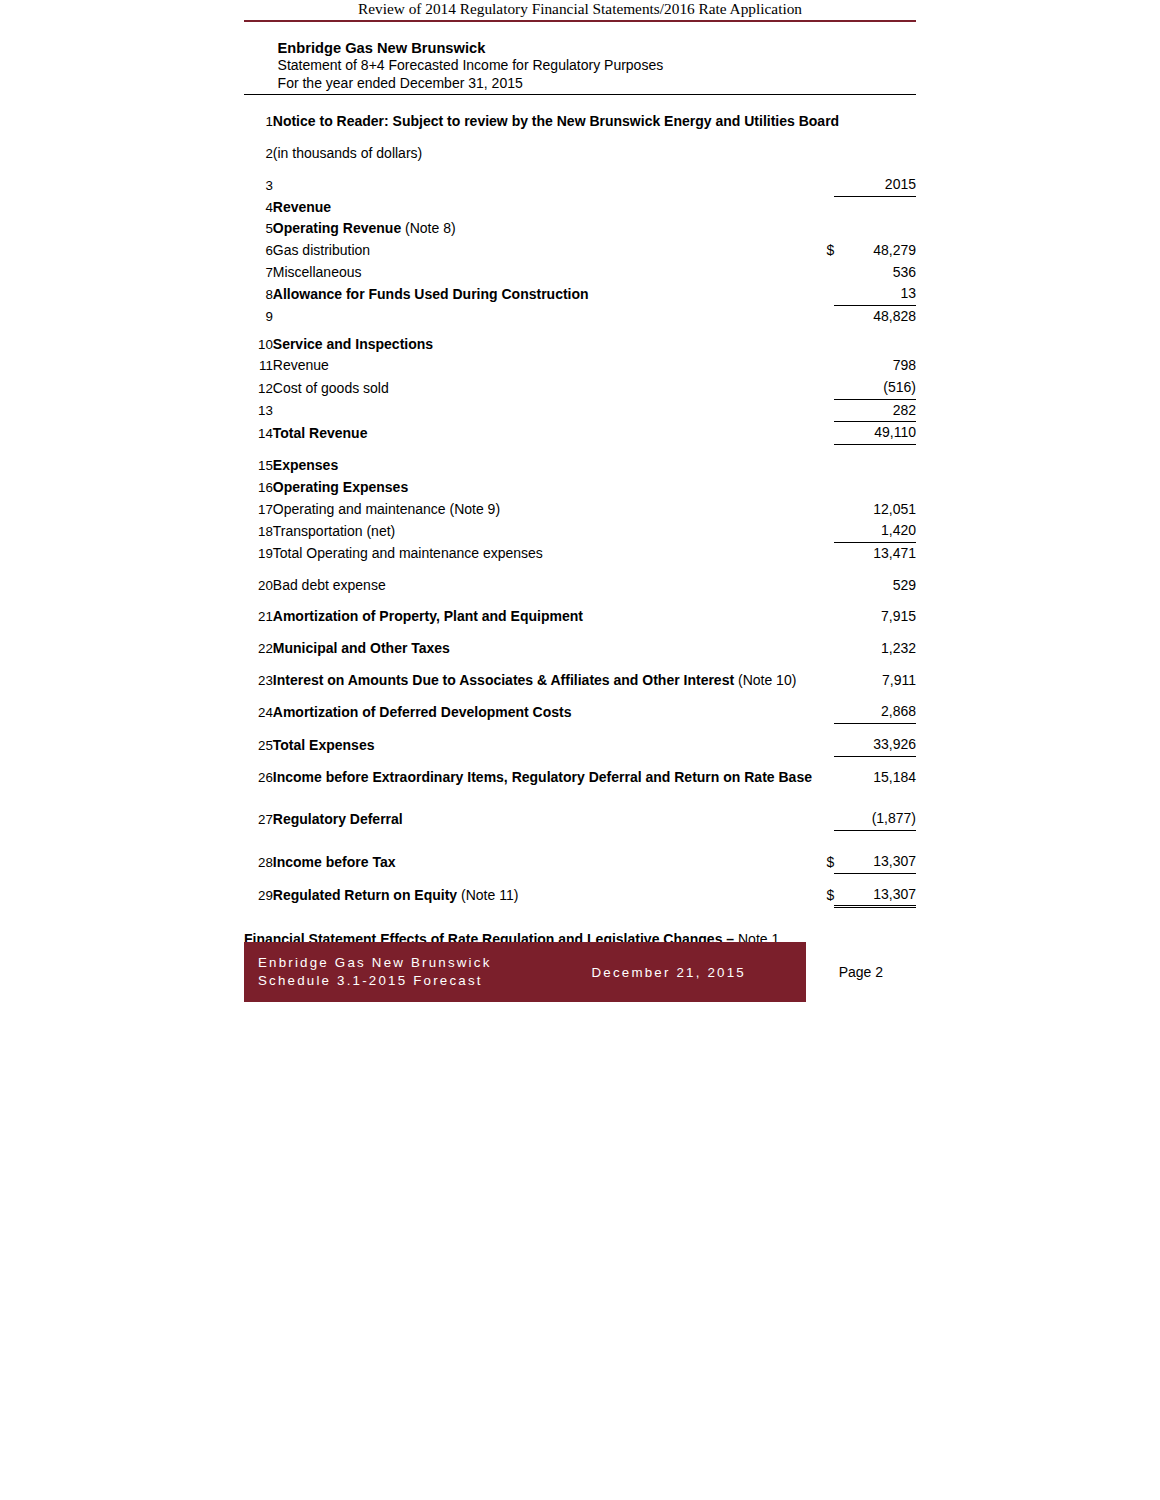Review of 2014 Regulatory Financial Statements/2016 Rate Application
Enbridge Gas New Brunswick
Statement of 8+4 Forecasted Income for Regulatory Purposes
For the year ended December 31, 2015
| 1 | Notice to Reader: Subject to review by the New Brunswick Energy and Utilities Board |
| 2 | (in thousands of dollars) |
| 3 | | | 2015 |
| 4 | Revenue | | |
| 5 | Operating Revenue (Note 8) | | |
| 6 | Gas distribution | $ | 48,279 |
| 7 | Miscellaneous | | 536 |
| 8 | Allowance for Funds Used During Construction | | 13 |
| 9 | | | 48,828 |
| 10 | Service and Inspections | | |
| 11 | Revenue | | 798 |
| 12 | Cost of goods sold | | (516) |
| 13 | | | 282 |
| 14 | Total Revenue | | 49,110 |
| 15 | Expenses | | |
| 16 | Operating Expenses | | |
| 17 | Operating and maintenance (Note 9) | | 12,051 |
| 18 | Transportation (net) | | 1,420 |
| 19 | Total Operating and maintenance expenses | | 13,471 |
| 20 | Bad debt expense | | 529 |
| 21 | Amortization of Property, Plant and Equipment | | 7,915 |
| 22 | Municipal and Other Taxes | | 1,232 |
| 23 | Interest on Amounts Due to Associates & Affiliates and Other Interest (Note 10) | | 7,911 |
| 24 | Amortization of Deferred Development Costs | | 2,868 |
| 25 | Total Expenses | | 33,926 |
| 26 | Income before Extraordinary Items, Regulatory Deferral and Return on Rate Base | | 15,184 |
| 27 | Regulatory Deferral | | (1,877) |
| 28 | Income before Tax | $ | 13,307 |
| 29 | Regulated Return on Equity (Note 11) | $ | 13,307 |
Financial Statement Effects of Rate Regulation and Legislative Changes – Note 1
Details of Affiliate Transactions – Note 14
Enbridge Gas New Brunswick
Schedule 3.1-2015 Forecast
December 21, 2015
Page 2